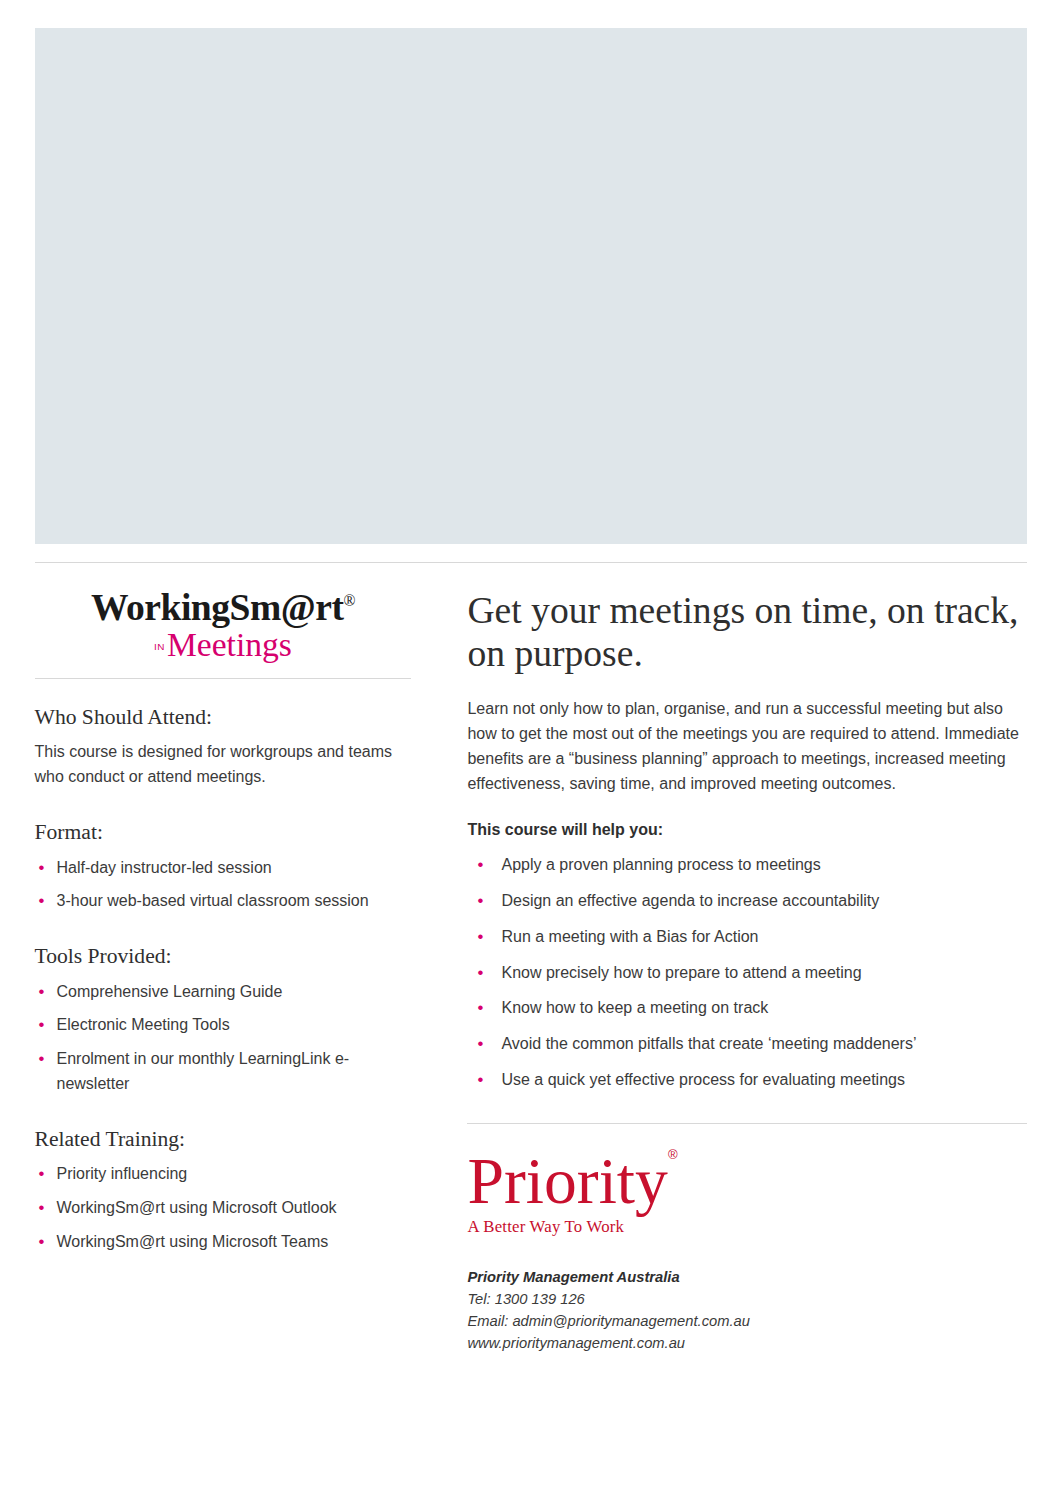WorkingSm@rt®
IN Meetings
Who Should Attend:
This course is designed for workgroups and teams who conduct or attend meetings.
Format:
Half-day instructor-led session
3-hour web-based virtual classroom session
Tools Provided:
Comprehensive Learning Guide
Electronic Meeting Tools
Enrolment in our monthly LearningLink e-newsletter
Related Training:
Priority influencing
WorkingSm@rt using Microsoft Outlook
WorkingSm@rt using Microsoft Teams
Get your meetings on time, on track, on purpose.
Learn not only how to plan, organise, and run a successful meeting but also how to get the most out of the meetings you are required to attend. Immediate benefits are a “business planning” approach to meetings, increased meeting effectiveness, saving time, and improved meeting outcomes.
This course will help you:
Apply a proven planning process to meetings
Design an effective agenda to increase accountability
Run a meeting with a Bias for Action
Know precisely how to prepare to attend a meeting
Know how to keep a meeting on track
Avoid the common pitfalls that create ‘meeting maddeners’
Use a quick yet effective process for evaluating meetings
Priority®
A Better Way To Work
Priority Management Australia
Tel: 1300 139 126
Email: admin@prioritymanagement.com.au
www.prioritymanagement.com.au